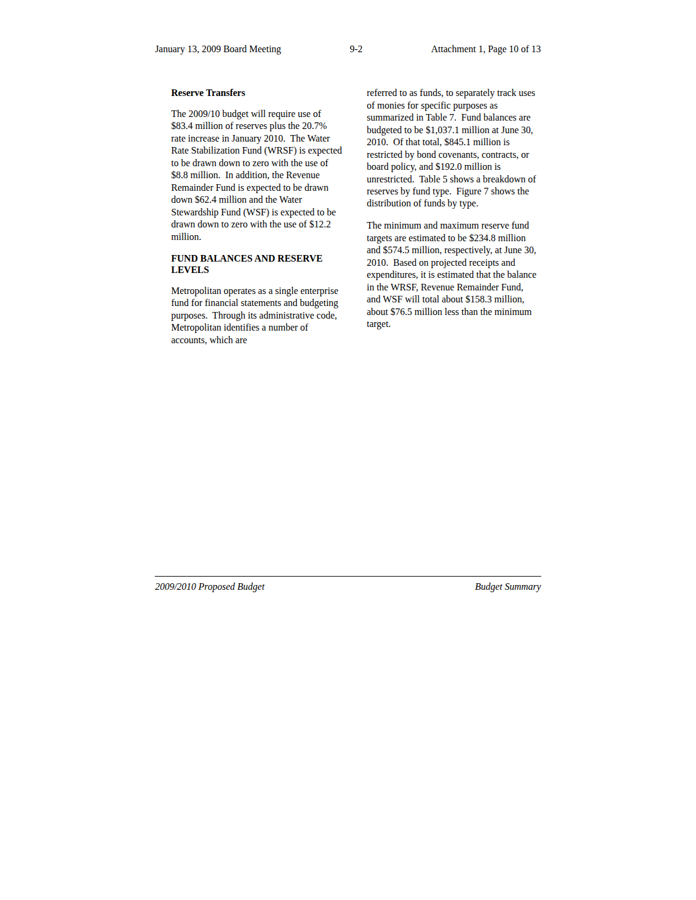January 13, 2009 Board Meeting
9-2
Attachment 1, Page 10 of 13
Reserve Transfers
The 2009/10 budget will require use of $83.4 million of reserves plus the 20.7% rate increase in January 2010. The Water Rate Stabilization Fund (WRSF) is expected to be drawn down to zero with the use of $8.8 million. In addition, the Revenue Remainder Fund is expected to be drawn down $62.4 million and the Water Stewardship Fund (WSF) is expected to be drawn down to zero with the use of $12.2 million.
Fund Balances and Reserve Levels
Metropolitan operates as a single enterprise fund for financial statements and budgeting purposes. Through its administrative code, Metropolitan identifies a number of accounts, which are
referred to as funds, to separately track uses of monies for specific purposes as summarized in Table 7. Fund balances are budgeted to be $1,037.1 million at June 30, 2010. Of that total, $845.1 million is restricted by bond covenants, contracts, or board policy, and $192.0 million is unrestricted. Table 5 shows a breakdown of reserves by fund type. Figure 7 shows the distribution of funds by type.
The minimum and maximum reserve fund targets are estimated to be $234.8 million and $574.5 million, respectively, at June 30, 2010. Based on projected receipts and expenditures, it is estimated that the balance in the WRSF, Revenue Remainder Fund, and WSF will total about $158.3 million, about $76.5 million less than the minimum target.
2009/2010 Proposed Budget
Budget Summary